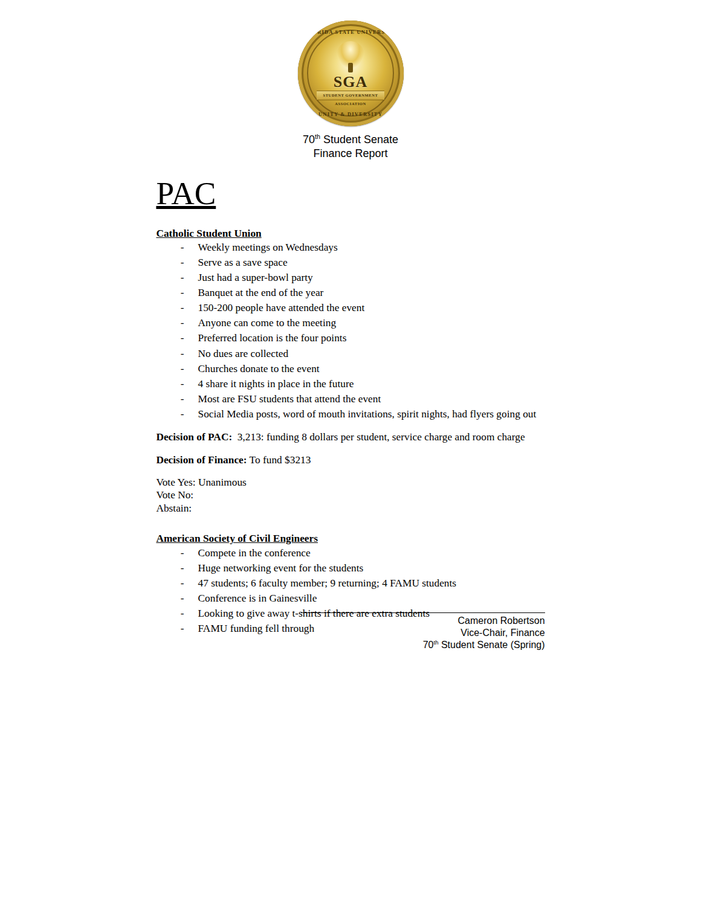Florida State University
SGA
Student Government Association
Unity & Diversity
70th Student Senate
Finance Report
PAC
Catholic Student Union
Weekly meetings on Wednesdays
Serve as a save space
Just had a super-bowl party
Banquet at the end of the year
150-200 people have attended the event
Anyone can come to the meeting
Preferred location is the four points
No dues are collected
Churches donate to the event
4 share it nights in place in the future
Most are FSU students that attend the event
Social Media posts, word of mouth invitations, spirit nights, had flyers going out
Decision of PAC: 3,213: funding 8 dollars per student, service charge and room charge
Decision of Finance: To fund $3213
Vote Yes: Unanimous
Vote No:
Abstain:
American Society of Civil Engineers
Compete in the conference
Huge networking event for the students
47 students; 6 faculty member; 9 returning; 4 FAMU students
Conference is in Gainesville
Looking to give away t-shirts if there are extra students
FAMU funding fell through
Cameron Robertson
Vice-Chair, Finance
70th Student Senate (Spring)